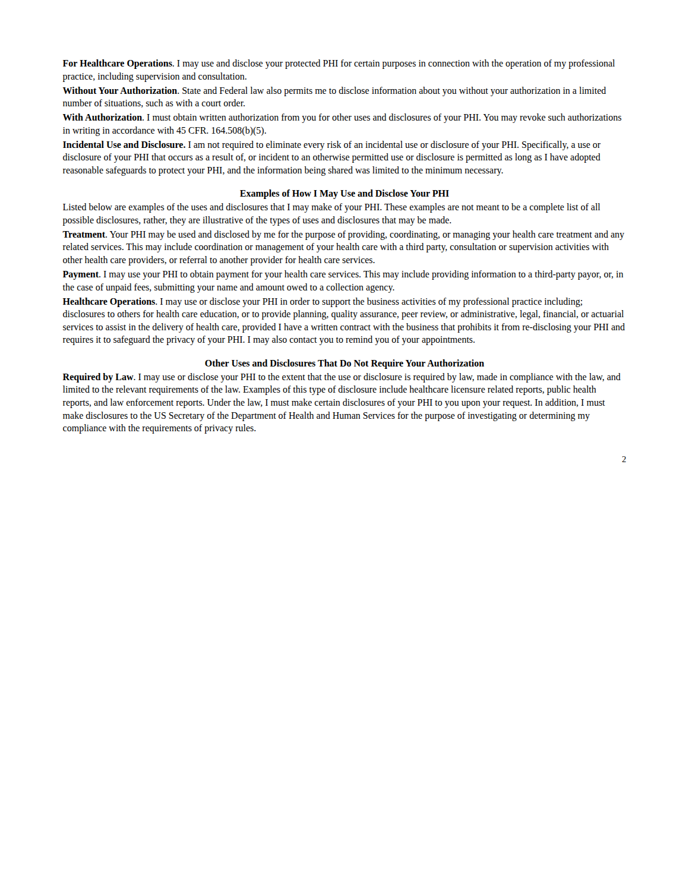For Healthcare Operations. I may use and disclose your protected PHI for certain purposes in connection with the operation of my professional practice, including supervision and consultation.
Without Your Authorization. State and Federal law also permits me to disclose information about you without your authorization in a limited number of situations, such as with a court order.
With Authorization. I must obtain written authorization from you for other uses and disclosures of your PHI. You may revoke such authorizations in writing in accordance with 45 CFR. 164.508(b)(5).
Incidental Use and Disclosure. I am not required to eliminate every risk of an incidental use or disclosure of your PHI. Specifically, a use or disclosure of your PHI that occurs as a result of, or incident to an otherwise permitted use or disclosure is permitted as long as I have adopted reasonable safeguards to protect your PHI, and the information being shared was limited to the minimum necessary.
Examples of How I May Use and Disclose Your PHI
Listed below are examples of the uses and disclosures that I may make of your PHI. These examples are not meant to be a complete list of all possible disclosures, rather, they are illustrative of the types of uses and disclosures that may be made.
Treatment. Your PHI may be used and disclosed by me for the purpose of providing, coordinating, or managing your health care treatment and any related services. This may include coordination or management of your health care with a third party, consultation or supervision activities with other health care providers, or referral to another provider for health care services.
Payment. I may use your PHI to obtain payment for your health care services. This may include providing information to a third-party payor, or, in the case of unpaid fees, submitting your name and amount owed to a collection agency.
Healthcare Operations. I may use or disclose your PHI in order to support the business activities of my professional practice including; disclosures to others for health care education, or to provide planning, quality assurance, peer review, or administrative, legal, financial, or actuarial services to assist in the delivery of health care, provided I have a written contract with the business that prohibits it from re-disclosing your PHI and requires it to safeguard the privacy of your PHI. I may also contact you to remind you of your appointments.
Other Uses and Disclosures That Do Not Require Your Authorization
Required by Law. I may use or disclose your PHI to the extent that the use or disclosure is required by law, made in compliance with the law, and limited to the relevant requirements of the law. Examples of this type of disclosure include healthcare licensure related reports, public health reports, and law enforcement reports. Under the law, I must make certain disclosures of your PHI to you upon your request. In addition, I must make disclosures to the US Secretary of the Department of Health and Human Services for the purpose of investigating or determining my compliance with the requirements of privacy rules.
2